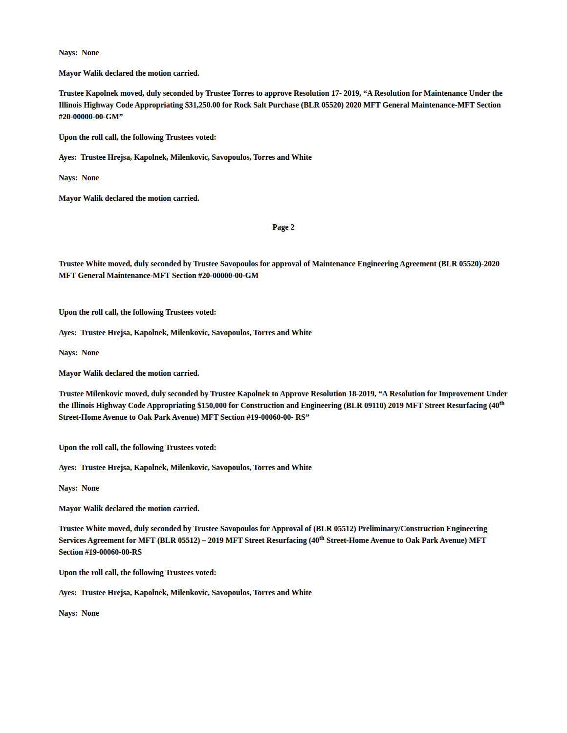Nays: None
Mayor Walik declared the motion carried.
Trustee Kapolnek moved, duly seconded by Trustee Torres to approve Resolution 17- 2019, “A Resolution for Maintenance Under the Illinois Highway Code Appropriating $31,250.00 for Rock Salt Purchase (BLR 05520) 2020 MFT General Maintenance-MFT Section #20-00000-00-GM”
Upon the roll call, the following Trustees voted:
Ayes: Trustee Hrejsa, Kapolnek, Milenkovic, Savopoulos, Torres and White
Nays: None
Mayor Walik declared the motion carried.
Page 2
Trustee White moved, duly seconded by Trustee Savopoulos for approval of Maintenance Engineering Agreement (BLR 05520)-2020 MFT General Maintenance-MFT Section #20-00000-00-GM
Upon the roll call, the following Trustees voted:
Ayes: Trustee Hrejsa, Kapolnek, Milenkovic, Savopoulos, Torres and White
Nays: None
Mayor Walik declared the motion carried.
Trustee Milenkovic moved, duly seconded by Trustee Kapolnek to Approve Resolution 18-2019, “A Resolution for Improvement Under the Illinois Highway Code Appropriating $150,000 for Construction and Engineering (BLR 09110) 2019 MFT Street Resurfacing (40th Street-Home Avenue to Oak Park Avenue) MFT Section #19-00060-00- RS”
Upon the roll call, the following Trustees voted:
Ayes: Trustee Hrejsa, Kapolnek, Milenkovic, Savopoulos, Torres and White
Nays: None
Mayor Walik declared the motion carried.
Trustee White moved, duly seconded by Trustee Savopoulos for Approval of (BLR 05512) Preliminary/Construction Engineering Services Agreement for MFT (BLR 05512) – 2019 MFT Street Resurfacing (40th Street-Home Avenue to Oak Park Avenue) MFT Section #19-00060-00-RS
Upon the roll call, the following Trustees voted:
Ayes: Trustee Hrejsa, Kapolnek, Milenkovic, Savopoulos, Torres and White
Nays: None